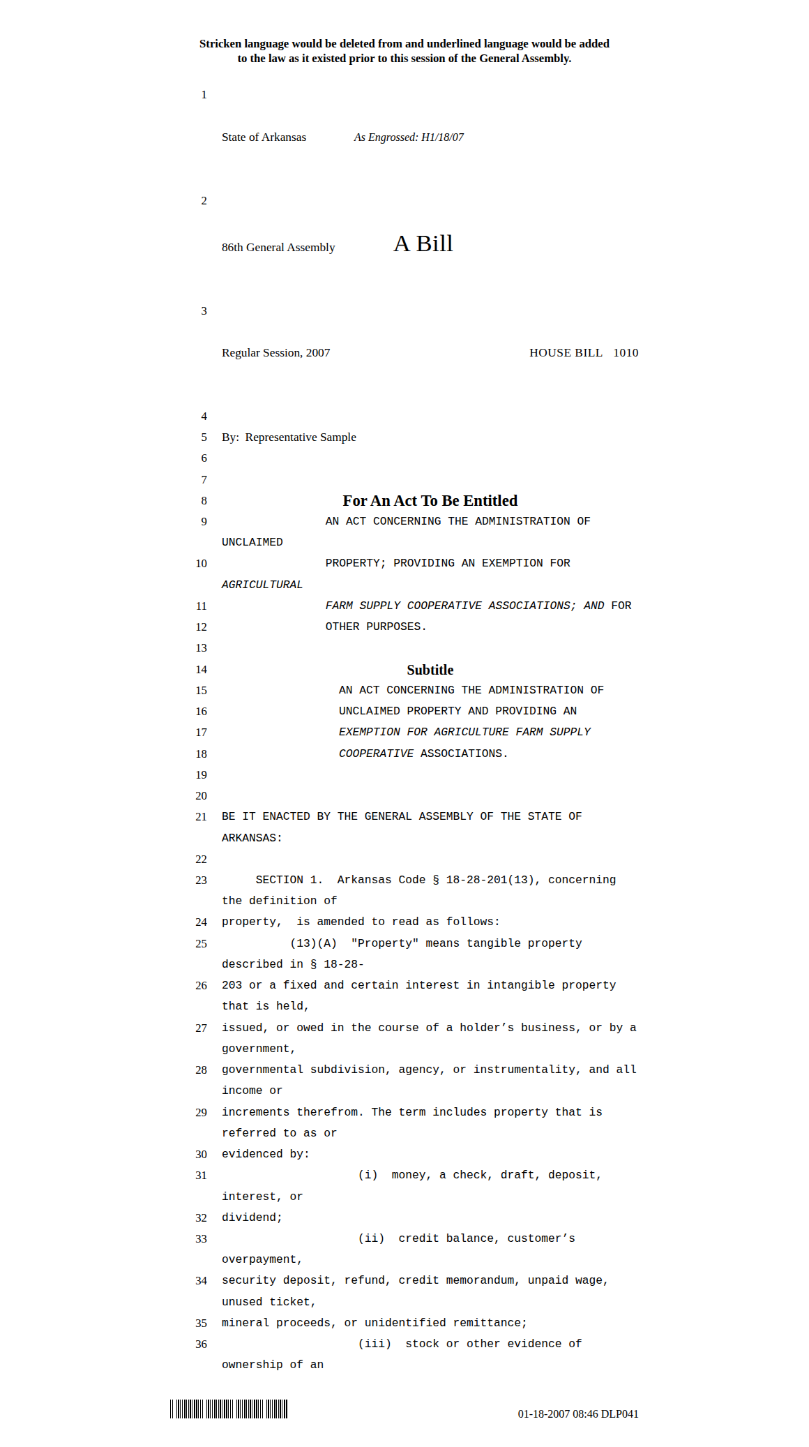Stricken language would be deleted from and underlined language would be added to the law as it existed prior to this session of the General Assembly.
1
State of Arkansas
As Engrossed: H1/18/07
2
86th General Assembly
A Bill
3
Regular Session, 2007
HOUSE BILL 1010
4
5
By: Representative Sample
6
7
8
For An Act To Be Entitled
9
AN ACT CONCERNING THE ADMINISTRATION OF UNCLAIMED
10
PROPERTY; PROVIDING AN EXEMPTION FOR AGRICULTURAL
11
FARM SUPPLY COOPERATIVE ASSOCIATIONS; AND FOR
12
OTHER PURPOSES.
13
14
Subtitle
15
AN ACT CONCERNING THE ADMINISTRATION OF
16
UNCLAIMED PROPERTY AND PROVIDING AN
17
EXEMPTION FOR AGRICULTURE FARM SUPPLY
18
COOPERATIVE ASSOCIATIONS.
19
20
21
BE IT ENACTED BY THE GENERAL ASSEMBLY OF THE STATE OF ARKANSAS:
22
23
SECTION 1. Arkansas Code § 18-28-201(13), concerning the definition of
24
property, is amended to read as follows:
25
(13)(A) "Property" means tangible property described in § 18-28-
26
203 or a fixed and certain interest in intangible property that is held,
27
issued, or owed in the course of a holder’s business, or by a government,
28
governmental subdivision, agency, or instrumentality, and all income or
29
increments therefrom. The term includes property that is referred to as or
30
evidenced by:
31
(i) money, a check, draft, deposit, interest, or
32
dividend;
33
(ii) credit balance, customer’s overpayment,
34
security deposit, refund, credit memorandum, unpaid wage, unused ticket,
35
mineral proceeds, or unidentified remittance;
36
(iii) stock or other evidence of ownership of an
01-18-2007 08:46 DLP041